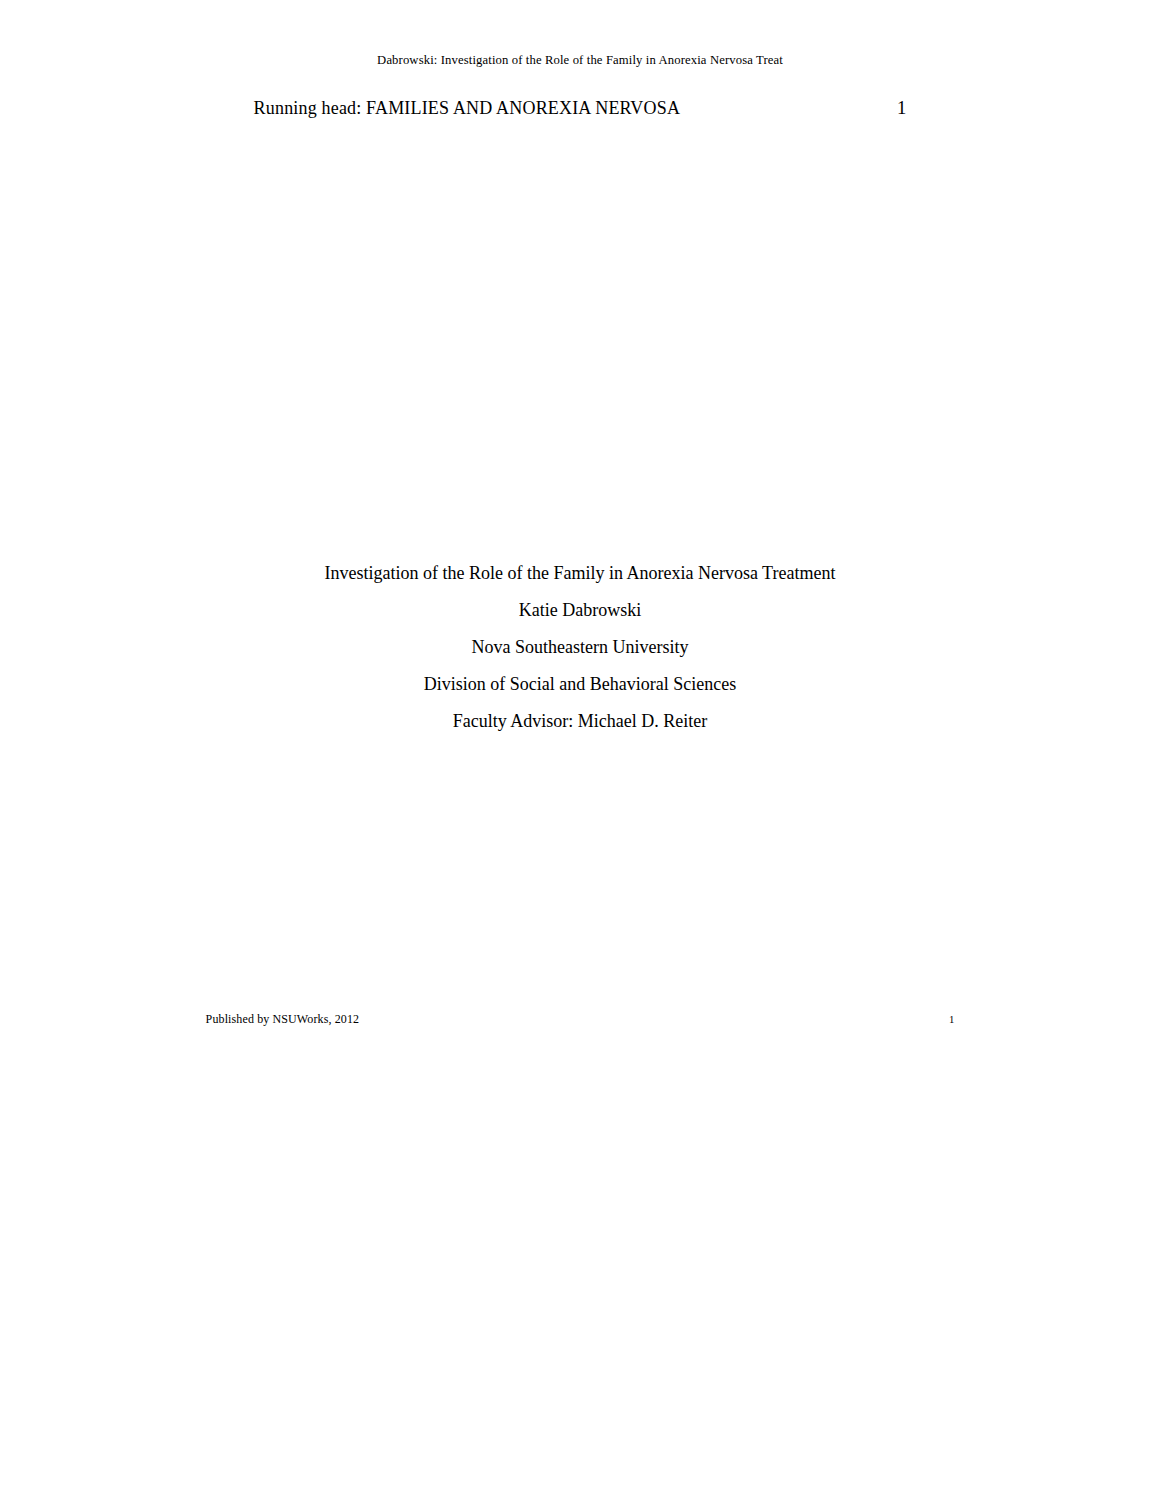Dabrowski: Investigation of the Role of the Family in Anorexia Nervosa Treat
Running head: FAMILIES AND ANOREXIA NERVOSA 1
Investigation of the Role of the Family in Anorexia Nervosa Treatment
Katie Dabrowski
Nova Southeastern University
Division of Social and Behavioral Sciences
Faculty Advisor: Michael D. Reiter
Published by NSUWorks, 2012 1